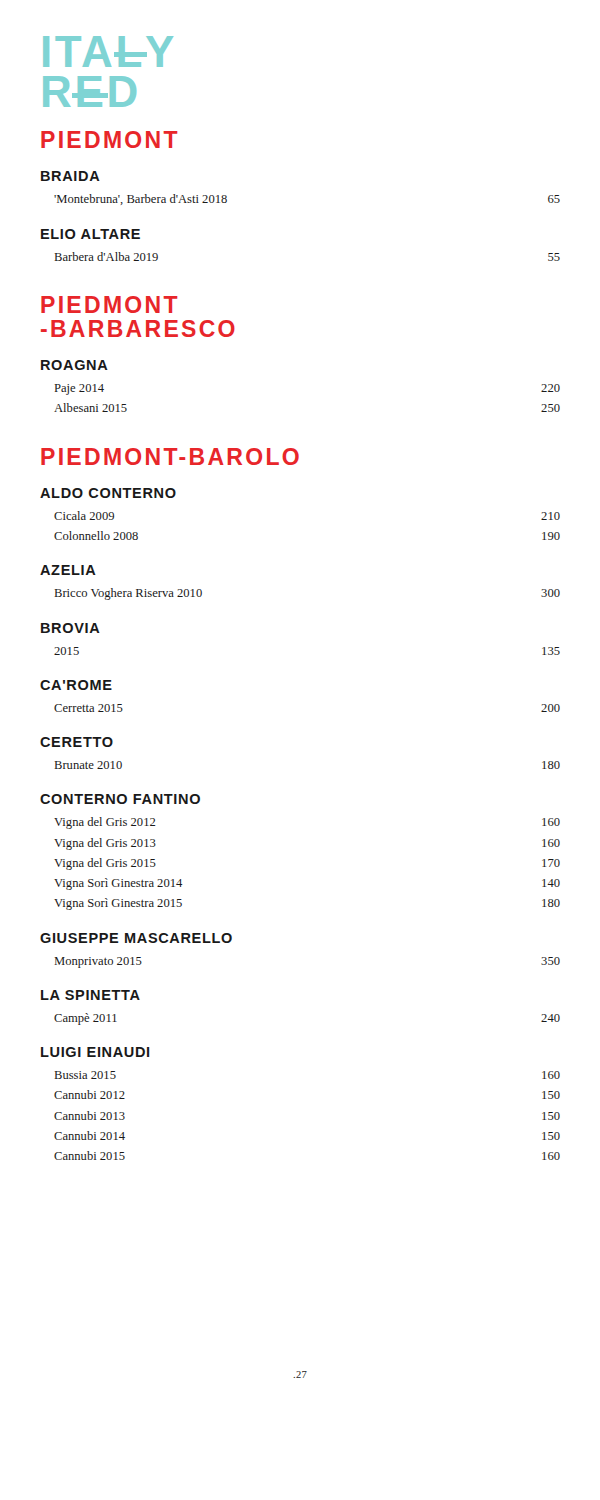ITALY RED
Piedmont
Braida
'Montebruna', Barbera d'Asti 2018 65
Elio Altare
Barbera d'Alba 2019 55
Piedmont-Barbaresco
Roagna
Paje 2014 220
Albesani 2015 250
Piedmont-Barolo
Aldo Conterno
Cicala 2009 210
Colonnello 2008 190
Azelia
Bricco Voghera Riserva 2010 300
Brovia
2015 135
Ca'Rome
Cerretta 2015 200
Ceretto
Brunate 2010 180
Conterno Fantino
Vigna del Gris 2012 160
Vigna del Gris 2013 160
Vigna del Gris 2015 170
Vigna Sorì Ginestra 2014 140
Vigna Sorì Ginestra 2015 180
Giuseppe Mascarello
Monprivato 2015 350
La Spinetta
Campè 2011 240
Luigi Einaudi
Bussia 2015 160
Cannubi 2012 150
Cannubi 2013 150
Cannubi 2014 150
Cannubi 2015 160
.27